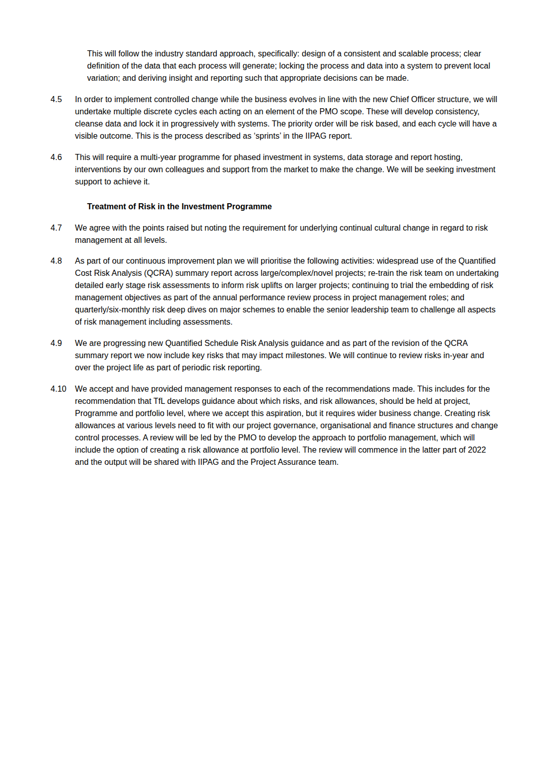This will follow the industry standard approach, specifically: design of a consistent and scalable process; clear definition of the data that each process will generate; locking the process and data into a system to prevent local variation; and deriving insight and reporting such that appropriate decisions can be made.
4.5
In order to implement controlled change while the business evolves in line with the new Chief Officer structure, we will undertake multiple discrete cycles each acting on an element of the PMO scope. These will develop consistency, cleanse data and lock it in progressively with systems. The priority order will be risk based, and each cycle will have a visible outcome. This is the process described as ‘sprints’ in the IIPAG report.
4.6
This will require a multi-year programme for phased investment in systems, data storage and report hosting, interventions by our own colleagues and support from the market to make the change. We will be seeking investment support to achieve it.
Treatment of Risk in the Investment Programme
4.7
We agree with the points raised but noting the requirement for underlying continual cultural change in regard to risk management at all levels.
4.8
As part of our continuous improvement plan we will prioritise the following activities: widespread use of the Quantified Cost Risk Analysis (QCRA) summary report across large/complex/novel projects; re-train the risk team on undertaking detailed early stage risk assessments to inform risk uplifts on larger projects; continuing to trial the embedding of risk management objectives as part of the annual performance review process in project management roles; and quarterly/six-monthly risk deep dives on major schemes to enable the senior leadership team to challenge all aspects of risk management including assessments.
4.9
We are progressing new Quantified Schedule Risk Analysis guidance and as part of the revision of the QCRA summary report we now include key risks that may impact milestones. We will continue to review risks in-year and over the project life as part of periodic risk reporting.
4.10
We accept and have provided management responses to each of the recommendations made. This includes for the recommendation that TfL develops guidance about which risks, and risk allowances, should be held at project, Programme and portfolio level, where we accept this aspiration, but it requires wider business change. Creating risk allowances at various levels need to fit with our project governance, organisational and finance structures and change control processes. A review will be led by the PMO to develop the approach to portfolio management, which will include the option of creating a risk allowance at portfolio level. The review will commence in the latter part of 2022 and the output will be shared with IIPAG and the Project Assurance team.